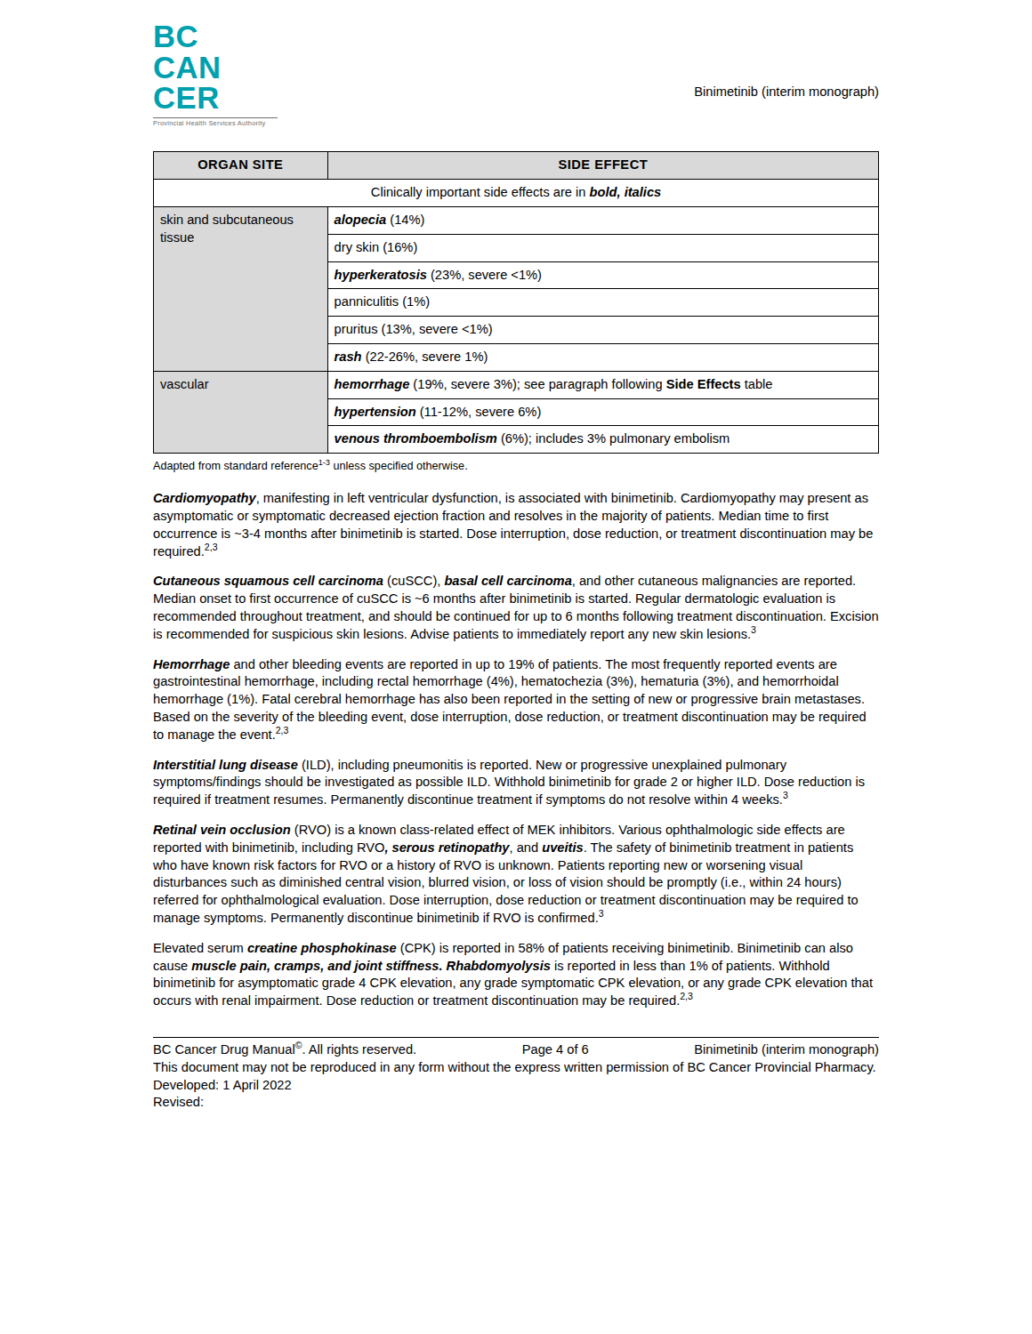BC
CAN
CER
Provincial Health Services Authority
Binimetinib (interim monograph)
| ORGAN SITE | SIDE EFFECT |
| --- | --- |
| Clinically important side effects are in bold, italics |
| skin and subcutaneous tissue | alopecia (14%) |
| dry skin (16%) |
| hyperkeratosis (23%, severe <1%) |
| panniculitis (1%) |
| pruritus (13%, severe <1%) |
| rash (22-26%, severe 1%) |
| vascular | hemorrhage (19%, severe 3%); see paragraph following Side Effects table |
| hypertension (11-12%, severe 6%) |
| venous thromboembolism (6%); includes 3% pulmonary embolism |
Adapted from standard reference1-3 unless specified otherwise.
Cardiomyopathy, manifesting in left ventricular dysfunction, is associated with binimetinib. Cardiomyopathy may present as asymptomatic or symptomatic decreased ejection fraction and resolves in the majority of patients. Median time to first occurrence is ~3-4 months after binimetinib is started. Dose interruption, dose reduction, or treatment discontinuation may be required.2,3
Cutaneous squamous cell carcinoma (cuSCC), basal cell carcinoma, and other cutaneous malignancies are reported. Median onset to first occurrence of cuSCC is ~6 months after binimetinib is started. Regular dermatologic evaluation is recommended throughout treatment, and should be continued for up to 6 months following treatment discontinuation. Excision is recommended for suspicious skin lesions. Advise patients to immediately report any new skin lesions.3
Hemorrhage and other bleeding events are reported in up to 19% of patients. The most frequently reported events are gastrointestinal hemorrhage, including rectal hemorrhage (4%), hematochezia (3%), hematuria (3%), and hemorrhoidal hemorrhage (1%). Fatal cerebral hemorrhage has also been reported in the setting of new or progressive brain metastases. Based on the severity of the bleeding event, dose interruption, dose reduction, or treatment discontinuation may be required to manage the event.2,3
Interstitial lung disease (ILD), including pneumonitis is reported. New or progressive unexplained pulmonary symptoms/findings should be investigated as possible ILD. Withhold binimetinib for grade 2 or higher ILD. Dose reduction is required if treatment resumes. Permanently discontinue treatment if symptoms do not resolve within 4 weeks.3
Retinal vein occlusion (RVO) is a known class-related effect of MEK inhibitors. Various ophthalmologic side effects are reported with binimetinib, including RVO, serous retinopathy, and uveitis. The safety of binimetinib treatment in patients who have known risk factors for RVO or a history of RVO is unknown. Patients reporting new or worsening visual disturbances such as diminished central vision, blurred vision, or loss of vision should be promptly (i.e., within 24 hours) referred for ophthalmological evaluation. Dose interruption, dose reduction or treatment discontinuation may be required to manage symptoms. Permanently discontinue binimetinib if RVO is confirmed.3
Elevated serum creatine phosphokinase (CPK) is reported in 58% of patients receiving binimetinib. Binimetinib can also cause muscle pain, cramps, and joint stiffness. Rhabdomyolysis is reported in less than 1% of patients. Withhold binimetinib for asymptomatic grade 4 CPK elevation, any grade symptomatic CPK elevation, or any grade CPK elevation that occurs with renal impairment. Dose reduction or treatment discontinuation may be required.2,3
BC Cancer Drug Manual©. All rights reserved.
Page 4 of 6
Binimetinib (interim monograph)
This document may not be reproduced in any form without the express written permission of BC Cancer Provincial Pharmacy.
Developed: 1 April 2022
Revised: